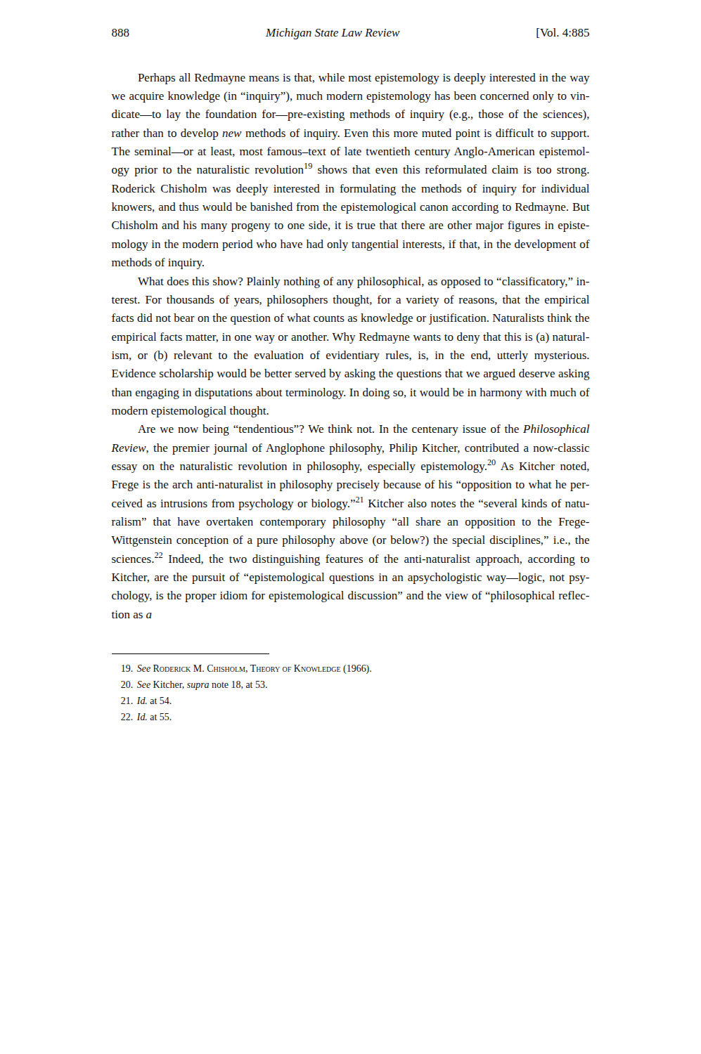888 Michigan State Law Review [Vol. 4:885
Perhaps all Redmayne means is that, while most epistemology is deeply interested in the way we acquire knowledge (in “inquiry”), much modern epistemology has been concerned only to vindicate—to lay the foundation for—pre-existing methods of inquiry (e.g., those of the sciences), rather than to develop new methods of inquiry. Even this more muted point is difficult to support. The seminal—or at least, most famous–text of late twentieth century Anglo-American epistemology prior to the naturalistic revolution19 shows that even this reformulated claim is too strong. Roderick Chisholm was deeply interested in formulating the methods of inquiry for individual knowers, and thus would be banished from the epistemological canon according to Redmayne. But Chisholm and his many progeny to one side, it is true that there are other major figures in epistemology in the modern period who have had only tangential interests, if that, in the development of methods of inquiry.
What does this show? Plainly nothing of any philosophical, as opposed to “classificatory,” interest. For thousands of years, philosophers thought, for a variety of reasons, that the empirical facts did not bear on the question of what counts as knowledge or justification. Naturalists think the empirical facts matter, in one way or another. Why Redmayne wants to deny that this is (a) naturalism, or (b) relevant to the evaluation of evidentiary rules, is, in the end, utterly mysterious. Evidence scholarship would be better served by asking the questions that we argued deserve asking than engaging in disputations about terminology. In doing so, it would be in harmony with much of modern epistemological thought.
Are we now being “tendentious”? We think not. In the centenary issue of the Philosophical Review, the premier journal of Anglophone philosophy, Philip Kitcher, contributed a now-classic essay on the naturalistic revolution in philosophy, especially epistemology.20 As Kitcher noted, Frege is the arch anti-naturalist in philosophy precisely because of his “opposition to what he perceived as intrusions from psychology or biology.”21 Kitcher also notes the “several kinds of naturalism” that have overtaken contemporary philosophy “all share an opposition to the Frege-Wittgenstein conception of a pure philosophy above (or below?) the special disciplines,” i.e., the sciences.22 Indeed, the two distinguishing features of the anti-naturalist approach, according to Kitcher, are the pursuit of “epistemological questions in an apsychologistic way—logic, not psychology, is the proper idiom for epistemological discussion” and the view of “philosophical reflection as a
19. See Roderick M. Chisholm, Theory of Knowledge (1966).
20. See Kitcher, supra note 18, at 53.
21. Id. at 54.
22. Id. at 55.